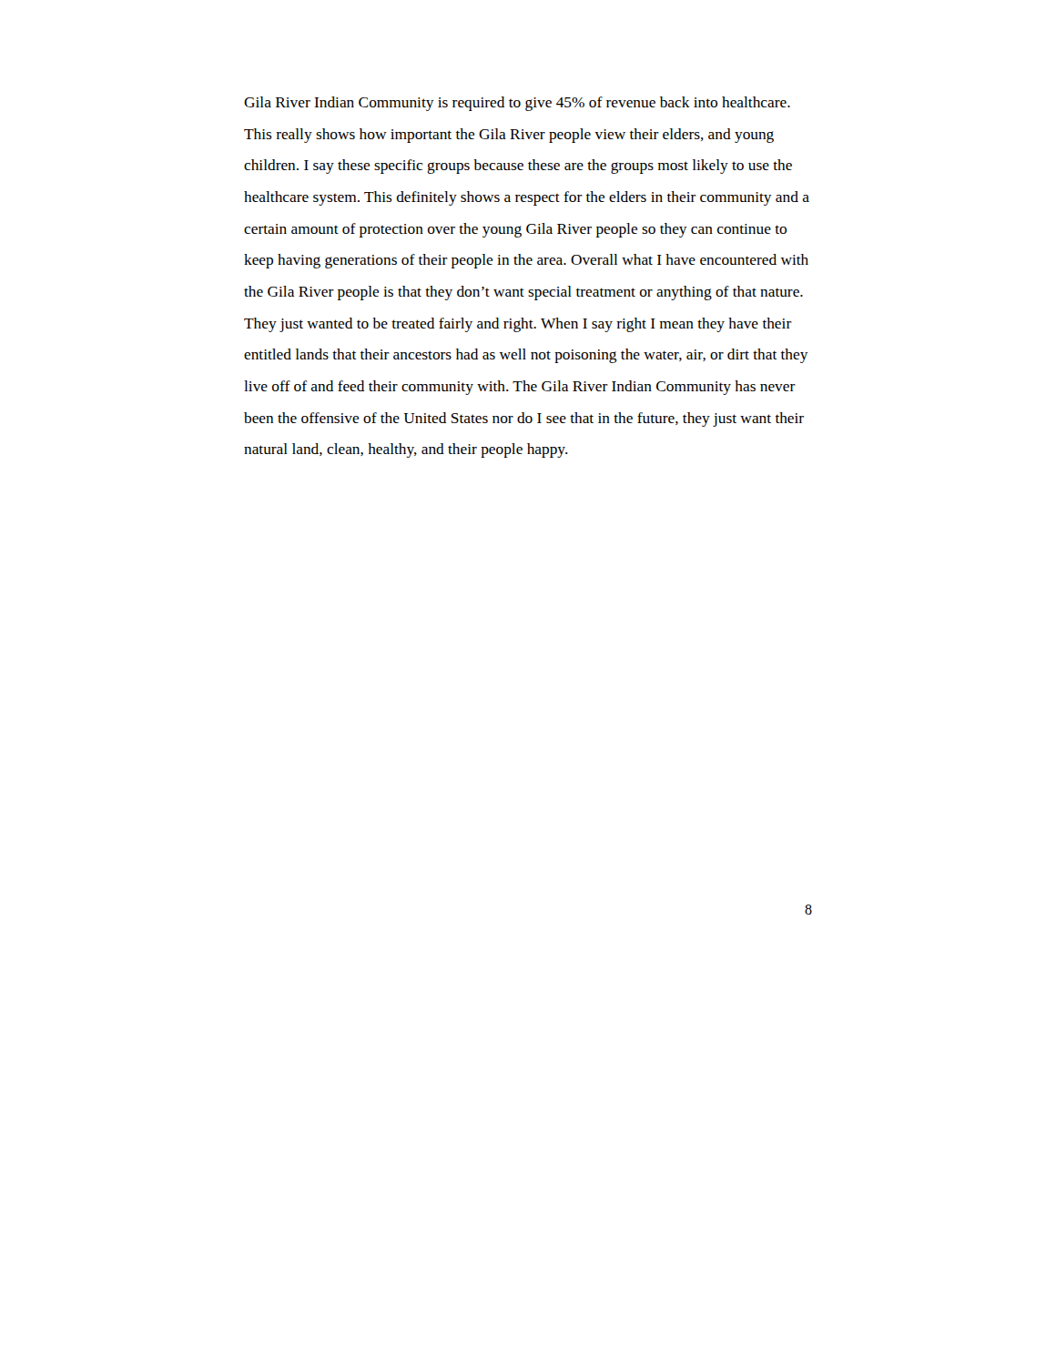Gila River Indian Community is required to give 45% of revenue back into healthcare. This really shows how important the Gila River people view their elders, and young children. I say these specific groups because these are the groups most likely to use the healthcare system. This definitely shows a respect for the elders in their community and a certain amount of protection over the young Gila River people so they can continue to keep having generations of their people in the area. Overall what I have encountered with the Gila River people is that they don’t want special treatment or anything of that nature. They just wanted to be treated fairly and right. When I say right I mean they have their entitled lands that their ancestors had as well not poisoning the water, air, or dirt that they live off of and feed their community with. The Gila River Indian Community has never been the offensive of the United States nor do I see that in the future, they just want their natural land, clean, healthy, and their people happy.
8